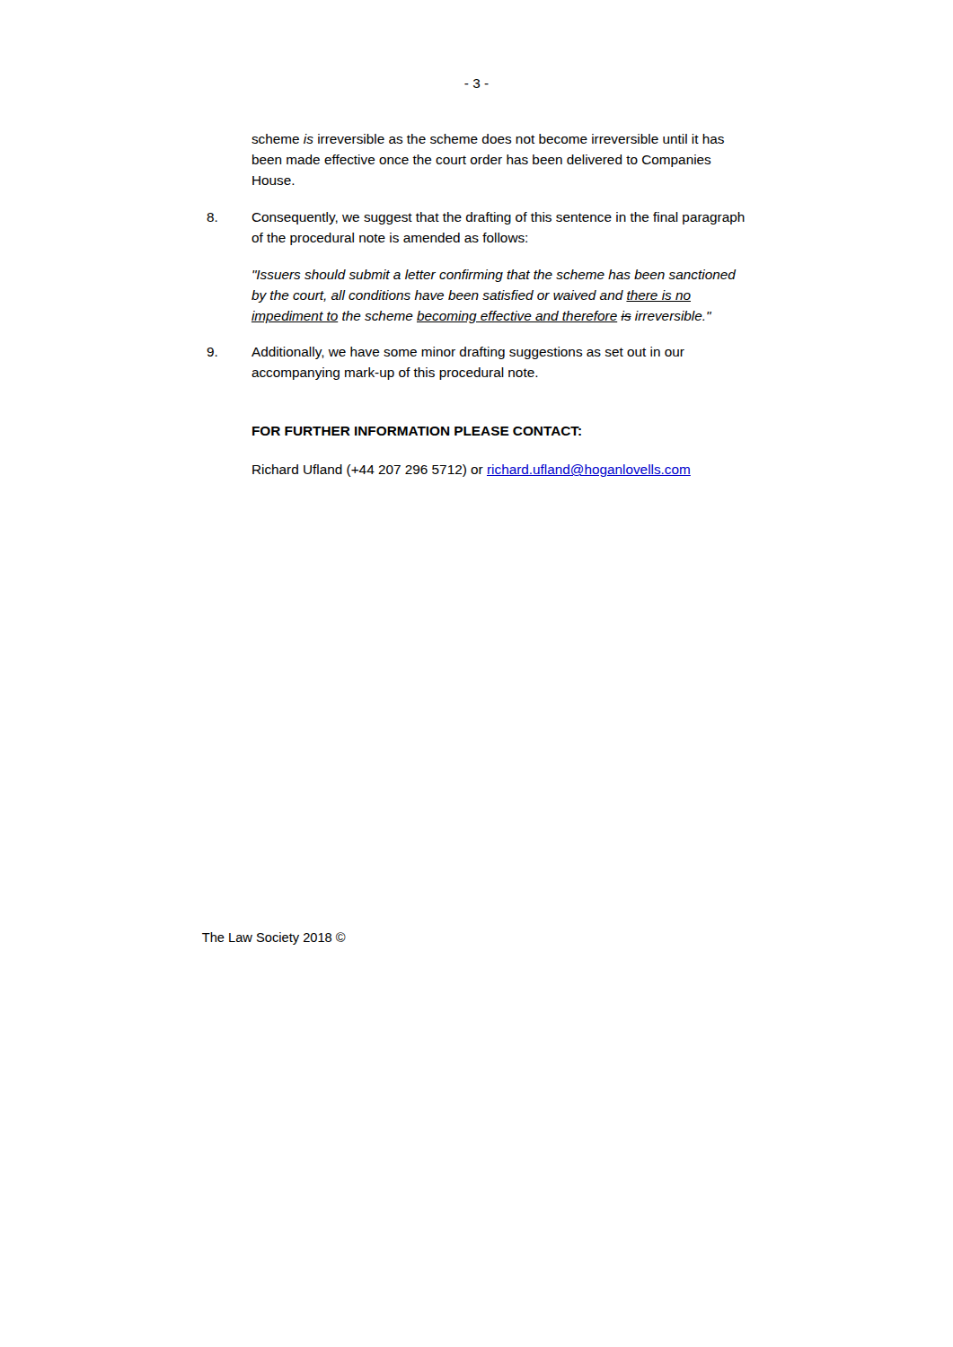- 3 -
scheme is irreversible as the scheme does not become irreversible until it has been made effective once the court order has been delivered to Companies House.
8.
Consequently, we suggest that the drafting of this sentence in the final paragraph of the procedural note is amended as follows:
"Issuers should submit a letter confirming that the scheme has been sanctioned by the court, all conditions have been satisfied or waived and there is no impediment to the scheme becoming effective and therefore is irreversible."
9.
Additionally, we have some minor drafting suggestions as set out in our accompanying mark-up of this procedural note.
FOR FURTHER INFORMATION PLEASE CONTACT:
Richard Ufland (+44 207 296 5712) or richard.ufland@hoganlovells.com
The Law Society 2018 ©